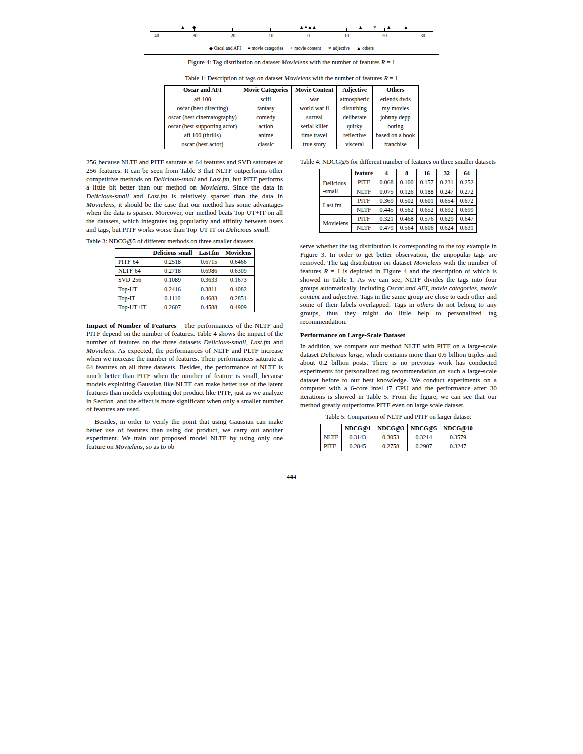-40
-30
-20
-10
0
10
20
30
▲
◆
▲
●
▲
▲
▲
✕
▲
▲
◆ Oscal and AFI ● movie categories + movie content ✕ adjective ▲ others
Figure 4: Tag distribution on dataset Movielens with the number of features R = 1
Table 1: Description of tags on dataset Movielens with the number of features R = 1
| Oscar and AFI | Movie Categories | Movie Content | Adjective | Others |
| --- | --- | --- | --- | --- |
| afi 100 | scifi | war | atmospheric | erlends dvds |
| oscar (best directing) | fantasy | world war ii | disturbing | my movies |
| oscar (best cinematography) | comedy | surreal | deliberate | johnny depp |
| oscar (best supporting actor) | action | serial killer | quirky | boring |
| afi 100 (thrills) | anime | time travel | reflective | based on a book |
| oscar (best actor) | classic | true story | visceral | franchise |
256 because NLTF and PITF saturate at 64 features and SVD saturates at 256 features. It can be seen from Table 3 that NLTF outperforms other competitive methods on Delicious-small and Last.fm, but PITF performs a little bit better than our method on Movielens. Since the data in Delicious-small and Last.fm is relatively sparser than the data in Movielens, it should be the case that our method has some advantages when the data is sparser. Moreover, our method beats Top-UT+IT on all the datasets, which integrates tag popularity and affinity between users and tags, but PITF works worse than Top-UT-IT on Delicious-small.
Table 3: NDCG@5 of different methods on three smaller datasets
| | Delicious-small | Last.fm | Movielens |
| --- | --- | --- | --- |
| PITF-64 | 0.2518 | 0.6715 | 0.6466 |
| NLTF-64 | 0.2718 | 0.6986 | 0.6309 |
| SVD-256 | 0.1089 | 0.3633 | 0.1673 |
| Top-UT | 0.2416 | 0.3811 | 0.4082 |
| Top-IT | 0.1110 | 0.4683 | 0.2851 |
| Top-UT+IT | 0.2607 | 0.4588 | 0.4909 |
Impact of Number of Features The performances of the NLTF and PITF depend on the number of features. Table 4 shows the impact of the number of features on the three datasets Delicious-small, Last.fm and Movielens. As expected, the performances of NLTF and PLTF increase when we increase the number of features. Their performances saturate at 64 features on all three datasets. Besides, the performance of NLTF is much better than PITF when the number of feature is small, because models exploiting Gaussian like NLTF can make better use of the latent features than models exploiting dot product like PITF, just as we analyze in Section and the effect is more significant when only a smaller number of features are used.
Besides, in order to verify the point that using Gaussian can make better use of features than using dot product, we carry out another experiment. We train our proposed model NLTF by using only one feature on Movielens, so as to ob-
Table 4: NDCG@5 for different number of features on three smaller datasets
| | feature | 4 | 8 | 16 | 32 | 64 |
| --- | --- | --- | --- | --- | --- | --- |
| Delicious -small | PITF | 0.068 | 0.100 | 0.157 | 0.231 | 0.252 |
| NLTF | 0.075 | 0.126 | 0.188 | 0.247 | 0.272 |
| Last.fm | PITF | 0.369 | 0.502 | 0.601 | 0.654 | 0.672 |
| NLTF | 0.445 | 0.562 | 0.652 | 0.692 | 0.699 |
| Movielens | PITF | 0.321 | 0.468 | 0.576 | 0.629 | 0.647 |
| NLTF | 0.479 | 0.564 | 0.606 | 0.624 | 0.631 |
serve whether the tag distribution is corresponding to the toy example in Figure 3. In order to get better observation, the unpopular tags are removed. The tag distribution on dataset Movielens with the number of features R = 1 is depicted in Figure 4 and the description of which is showed in Table 1. As we can see, NLTF divides the tags into four groups automatically, including Oscar and AFI, movie categories, movie content and adjective. Tags in the same group are close to each other and some of their labels overlapped. Tags in others do not belong to any groups, thus they might do little help to personalized tag recommendation.
Performance on Large-Scale Dataset
In addition, we compare our method NLTF with PITF on a large-scale dataset Delicious-large, which contains more than 0.6 billion triples and about 0.2 billion posts. There is no previous work has conducted experiments for personalized tag recommendation on such a large-scale dataset before to our best knowledge. We conduct experiments on a computer with a 6-core intel i7 CPU and the performance after 30 iterations is showed in Table 5. From the figure, we can see that our method greatly outperforms PITF even on large scale dataset.
Table 5: Comparison of NLTF and PITF on larger dataset
| | NDCG@1 | NDCG@3 | NDCG@5 | NDCG@10 |
| --- | --- | --- | --- | --- |
| NLTF | 0.3143 | 0.3053 | 0.3214 | 0.3579 |
| PITF | 0.2845 | 0.2758 | 0.2907 | 0.3247 |
444